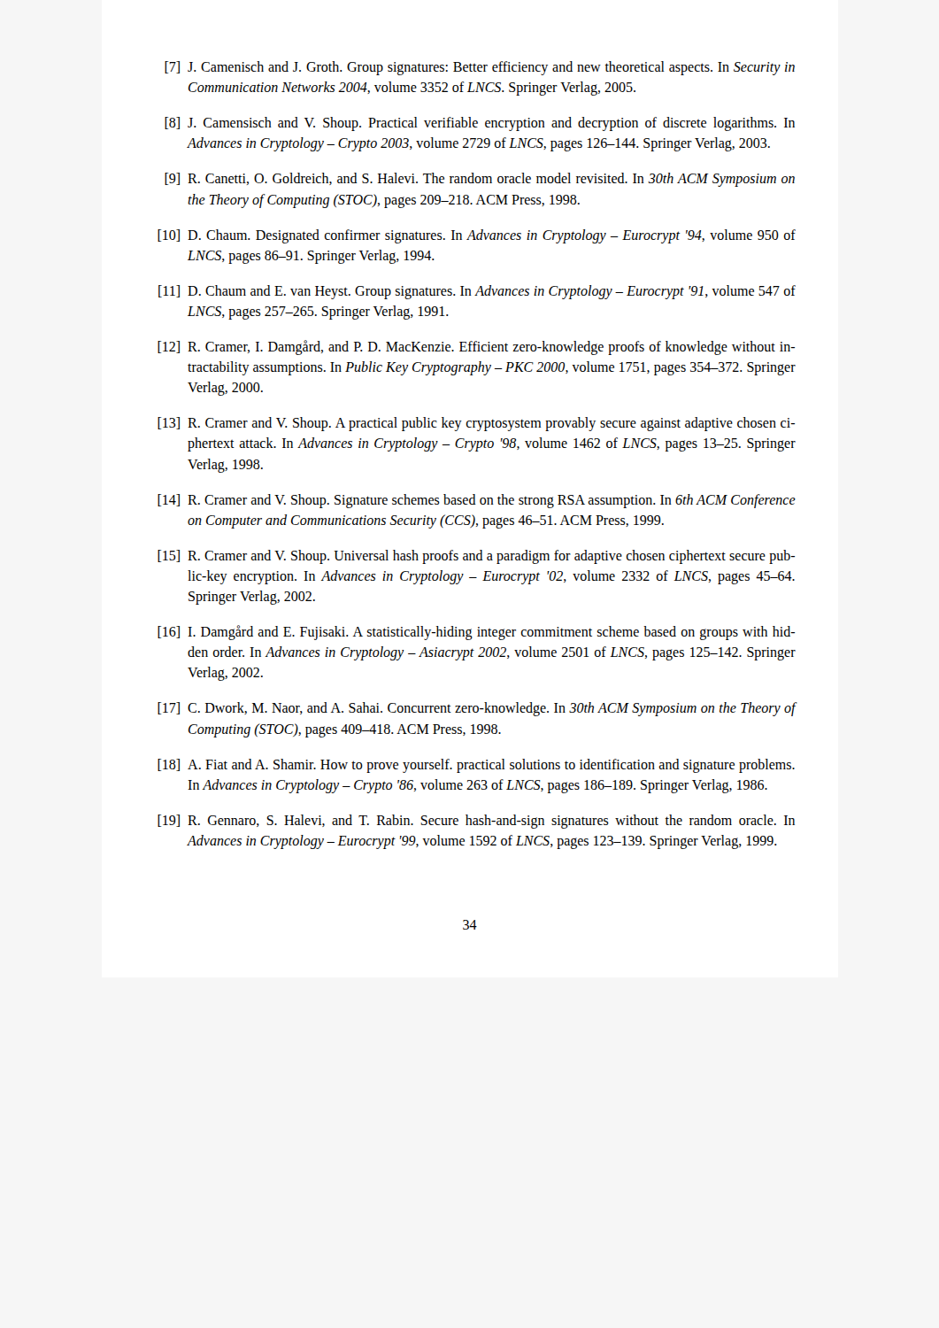[7] J. Camenisch and J. Groth. Group signatures: Better efficiency and new theoretical aspects. In Security in Communication Networks 2004, volume 3352 of LNCS. Springer Verlag, 2005.
[8] J. Camensisch and V. Shoup. Practical verifiable encryption and decryption of discrete logarithms. In Advances in Cryptology – Crypto 2003, volume 2729 of LNCS, pages 126–144. Springer Verlag, 2003.
[9] R. Canetti, O. Goldreich, and S. Halevi. The random oracle model revisited. In 30th ACM Symposium on the Theory of Computing (STOC), pages 209–218. ACM Press, 1998.
[10] D. Chaum. Designated confirmer signatures. In Advances in Cryptology – Eurocrypt '94, volume 950 of LNCS, pages 86–91. Springer Verlag, 1994.
[11] D. Chaum and E. van Heyst. Group signatures. In Advances in Cryptology – Eurocrypt '91, volume 547 of LNCS, pages 257–265. Springer Verlag, 1991.
[12] R. Cramer, I. Damgård, and P. D. MacKenzie. Efficient zero-knowledge proofs of knowledge without intractability assumptions. In Public Key Cryptography – PKC 2000, volume 1751, pages 354–372. Springer Verlag, 2000.
[13] R. Cramer and V. Shoup. A practical public key cryptosystem provably secure against adaptive chosen ciphertext attack. In Advances in Cryptology – Crypto '98, volume 1462 of LNCS, pages 13–25. Springer Verlag, 1998.
[14] R. Cramer and V. Shoup. Signature schemes based on the strong RSA assumption. In 6th ACM Conference on Computer and Communications Security (CCS), pages 46–51. ACM Press, 1999.
[15] R. Cramer and V. Shoup. Universal hash proofs and a paradigm for adaptive chosen ciphertext secure public-key encryption. In Advances in Cryptology – Eurocrypt '02, volume 2332 of LNCS, pages 45–64. Springer Verlag, 2002.
[16] I. Damgård and E. Fujisaki. A statistically-hiding integer commitment scheme based on groups with hidden order. In Advances in Cryptology – Asiacrypt 2002, volume 2501 of LNCS, pages 125–142. Springer Verlag, 2002.
[17] C. Dwork, M. Naor, and A. Sahai. Concurrent zero-knowledge. In 30th ACM Symposium on the Theory of Computing (STOC), pages 409–418. ACM Press, 1998.
[18] A. Fiat and A. Shamir. How to prove yourself. practical solutions to identification and signature problems. In Advances in Cryptology – Crypto '86, volume 263 of LNCS, pages 186–189. Springer Verlag, 1986.
[19] R. Gennaro, S. Halevi, and T. Rabin. Secure hash-and-sign signatures without the random oracle. In Advances in Cryptology – Eurocrypt '99, volume 1592 of LNCS, pages 123–139. Springer Verlag, 1999.
34